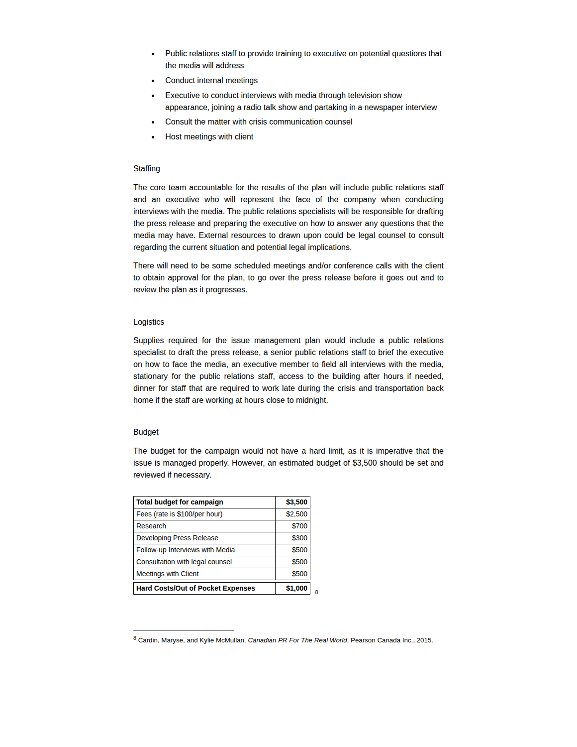Public relations staff to provide training to executive on potential questions that the media will address
Conduct internal meetings
Executive to conduct interviews with media through television show appearance, joining a radio talk show and partaking in a newspaper interview
Consult the matter with crisis communication counsel
Host meetings with client
Staffing
The core team accountable for the results of the plan will include public relations staff and an executive who will represent the face of the company when conducting interviews with the media. The public relations specialists will be responsible for drafting the press release and preparing the executive on how to answer any questions that the media may have. External resources to drawn upon could be legal counsel to consult regarding the current situation and potential legal implications.
There will need to be some scheduled meetings and/or conference calls with the client to obtain approval for the plan, to go over the press release before it goes out and to review the plan as it progresses.
Logistics
Supplies required for the issue management plan would include a public relations specialist to draft the press release, a senior public relations staff to brief the executive on how to face the media, an executive member to field all interviews with the media, stationary for the public relations staff, access to the building after hours if needed, dinner for staff that are required to work late during the crisis and transportation back home if the staff are working at hours close to midnight.
Budget
The budget for the campaign would not have a hard limit, as it is imperative that the issue is managed properly. However, an estimated budget of $3,500 should be set and reviewed if necessary.
| Total budget for campaign | $3,500 |
| Fees (rate is $100/per hour) | $2,500 |
| Research | $700 |
| Developing Press Release | $300 |
| Follow-up Interviews with Media | $500 |
| Consultation with legal counsel | $500 |
| Meetings with Client | $500 |
| Hard Costs/Out of Pocket Expenses | $1,000 |
8
8 Cardin, Maryse, and Kylie McMullan. Canadian PR For The Real World. Pearson Canada Inc., 2015.